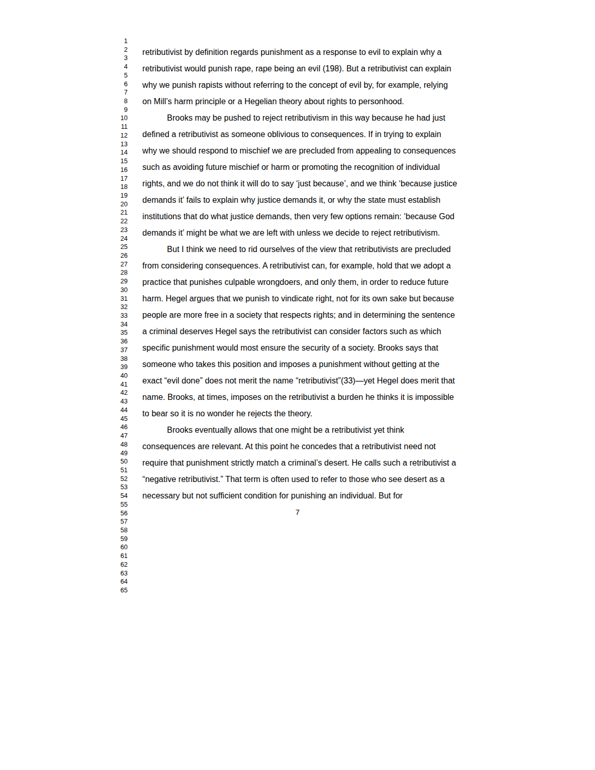1234567891011121314151617181920212223242526272829303132333435363738394041424344454647484950515253545556575859606162636465
retributivist by definition regards punishment as a response to evil to explain why a retributivist would punish rape, rape being an evil (198). But a retributivist can explain why we punish rapists without referring to the concept of evil by, for example, relying on Mill’s harm principle or a Hegelian theory about rights to personhood.
Brooks may be pushed to reject retributivism in this way because he had just defined a retributivist as someone oblivious to consequences. If in trying to explain why we should respond to mischief we are precluded from appealing to consequences such as avoiding future mischief or harm or promoting the recognition of individual rights, and we do not think it will do to say ‘just because’, and we think ‘because justice demands it’ fails to explain why justice demands it, or why the state must establish institutions that do what justice demands, then very few options remain: ‘because God demands it’ might be what we are left with unless we decide to reject retributivism.
But I think we need to rid ourselves of the view that retributivists are precluded from considering consequences. A retributivist can, for example, hold that we adopt a practice that punishes culpable wrongdoers, and only them, in order to reduce future harm. Hegel argues that we punish to vindicate right, not for its own sake but because people are more free in a society that respects rights; and in determining the sentence a criminal deserves Hegel says the retributivist can consider factors such as which specific punishment would most ensure the security of a society. Brooks says that someone who takes this position and imposes a punishment without getting at the exact “evil done” does not merit the name “retributivist”(33)—yet Hegel does merit that name. Brooks, at times, imposes on the retributivist a burden he thinks it is impossible to bear so it is no wonder he rejects the theory.
Brooks eventually allows that one might be a retributivist yet think consequences are relevant. At this point he concedes that a retributivist need not require that punishment strictly match a criminal’s desert. He calls such a retributivist a “negative retributivist.” That term is often used to refer to those who see desert as a necessary but not sufficient condition for punishing an individual. But for
7